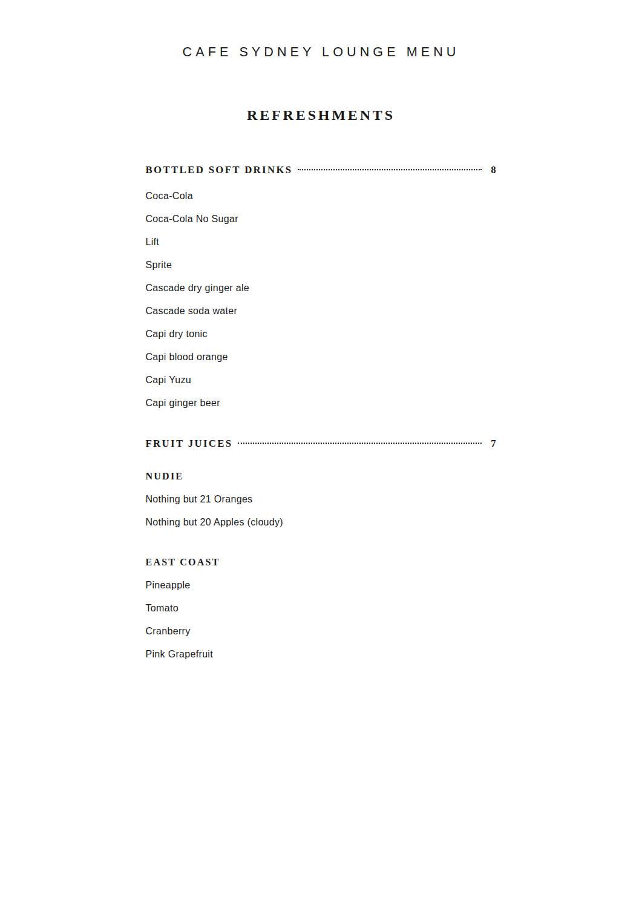Cafe Sydney Lounge Menu
Refreshments
Bottled Soft Drinks 8
Coca-Cola
Coca-Cola No Sugar
Lift
Sprite
Cascade dry ginger ale
Cascade soda water
Capi dry tonic
Capi blood orange
Capi Yuzu
Capi ginger beer
Fruit Juices 7
Nudie
Nothing but 21 Oranges
Nothing but 20 Apples (cloudy)
East Coast
Pineapple
Tomato
Cranberry
Pink Grapefruit